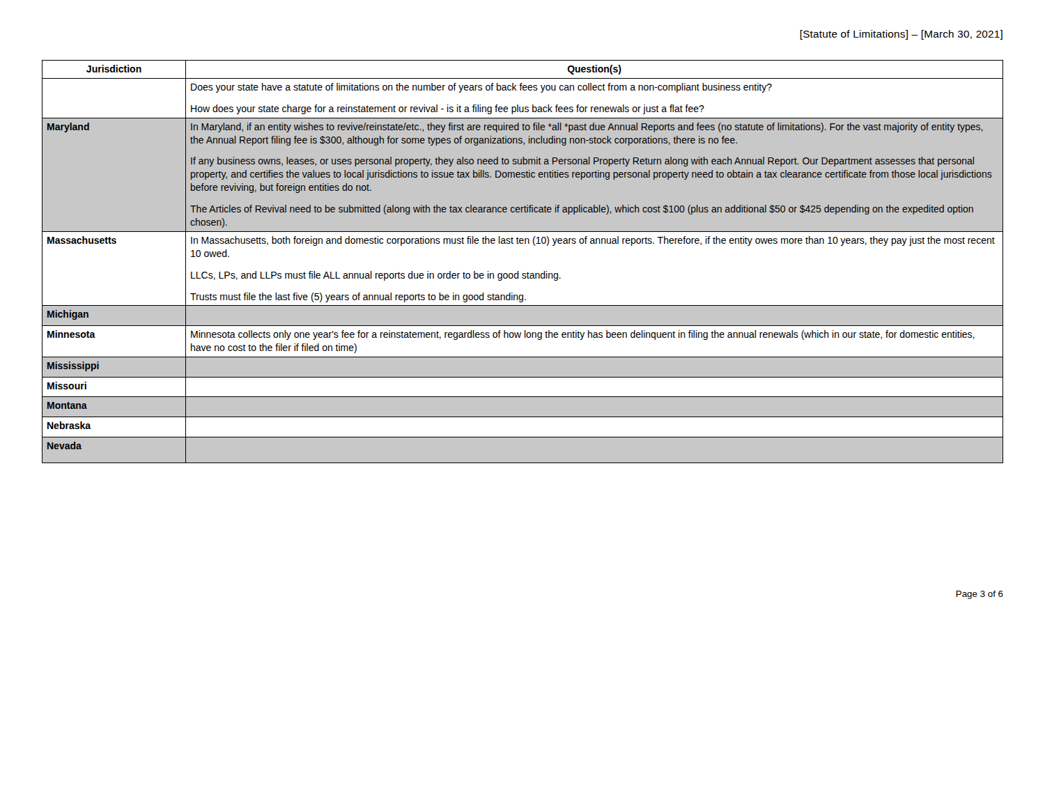[Statute of Limitations] – [March 30, 2021]
| Jurisdiction | Question(s) |
| --- | --- |
| | Does your state have a statute of limitations on the number of years of back fees you can collect from a non-compliant business entity? How does your state charge for a reinstatement or revival - is it a filing fee plus back fees for renewals or just a flat fee? |
| Maryland | In Maryland, if an entity wishes to revive/reinstate/etc., they first are required to file *all *past due Annual Reports and fees (no statute of limitations). For the vast majority of entity types, the Annual Report filing fee is $300, although for some types of organizations, including non-stock corporations, there is no fee. If any business owns, leases, or uses personal property, they also need to submit a Personal Property Return along with each Annual Report. Our Department assesses that personal property, and certifies the values to local jurisdictions to issue tax bills. Domestic entities reporting personal property need to obtain a tax clearance certificate from those local jurisdictions before reviving, but foreign entities do not. The Articles of Revival need to be submitted (along with the tax clearance certificate if applicable), which cost $100 (plus an additional $50 or $425 depending on the expedited option chosen). |
| Massachusetts | In Massachusetts, both foreign and domestic corporations must file the last ten (10) years of annual reports. Therefore, if the entity owes more than 10 years, they pay just the most recent 10 owed. LLCs, LPs, and LLPs must file ALL annual reports due in order to be in good standing. Trusts must file the last five (5) years of annual reports to be in good standing. |
| Michigan | |
| Minnesota | Minnesota collects only one year's fee for a reinstatement, regardless of how long the entity has been delinquent in filing the annual renewals (which in our state, for domestic entities, have no cost to the filer if filed on time) |
| Mississippi | |
| Missouri | |
| Montana | |
| Nebraska | |
| Nevada | |
Page 3 of 6